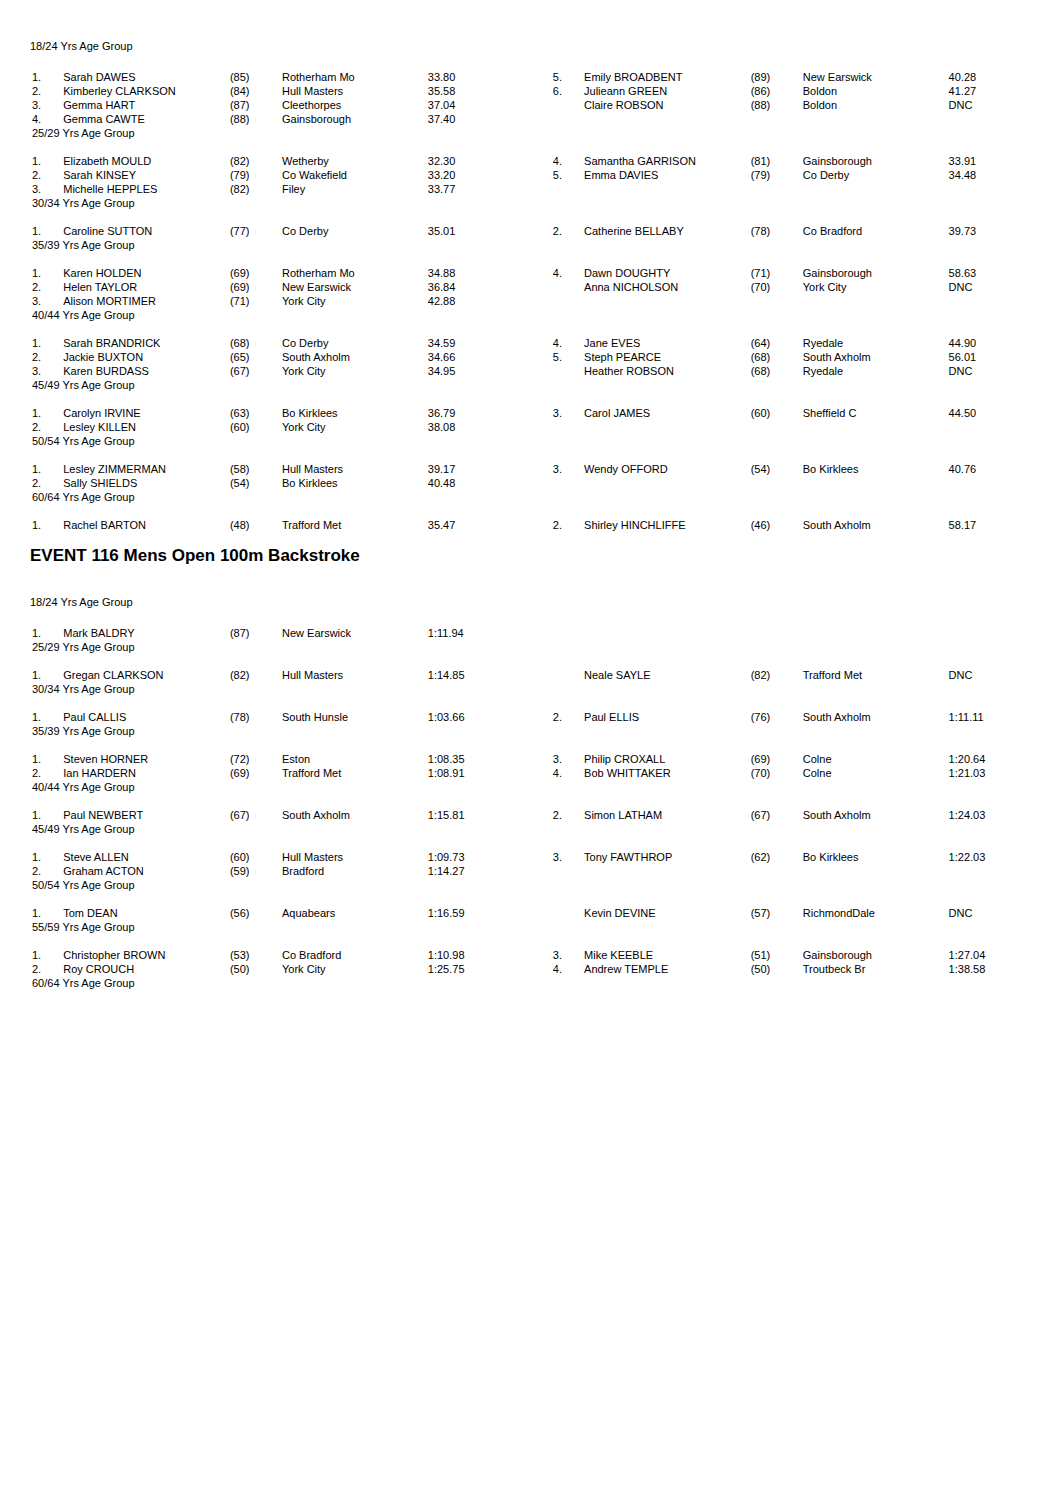18/24 Yrs Age Group
| 1. | Sarah DAWES | (85) | Rotherham Mo | 33.80 | | 5. | Emily BROADBENT | (89) | New Earswick | 40.28 |
| 2. | Kimberley CLARKSON | (84) | Hull Masters | 35.58 | | 6. | Julieann GREEN | (86) | Boldon | 41.27 |
| 3. | Gemma HART | (87) | Cleethorpes | 37.04 | | | Claire ROBSON | (88) | Boldon | DNC |
| 4. | Gemma CAWTE | (88) | Gainsborough | 37.40 | | |
| 25/29 Yrs Age Group |
| 1. | Elizabeth MOULD | (82) | Wetherby | 32.30 | | 4. | Samantha GARRISON | (81) | Gainsborough | 33.91 |
| 2. | Sarah KINSEY | (79) | Co Wakefield | 33.20 | | 5. | Emma DAVIES | (79) | Co Derby | 34.48 |
| 3. | Michelle HEPPLES | (82) | Filey | 33.77 | | |
| 30/34 Yrs Age Group |
| 1. | Caroline SUTTON | (77) | Co Derby | 35.01 | | 2. | Catherine BELLABY | (78) | Co Bradford | 39.73 |
| 35/39 Yrs Age Group |
| 1. | Karen HOLDEN | (69) | Rotherham Mo | 34.88 | | 4. | Dawn DOUGHTY | (71) | Gainsborough | 58.63 |
| 2. | Helen TAYLOR | (69) | New Earswick | 36.84 | | | Anna NICHOLSON | (70) | York City | DNC |
| 3. | Alison MORTIMER | (71) | York City | 42.88 | | |
| 40/44 Yrs Age Group |
| 1. | Sarah BRANDRICK | (68) | Co Derby | 34.59 | | 4. | Jane EVES | (64) | Ryedale | 44.90 |
| 2. | Jackie BUXTON | (65) | South Axholm | 34.66 | | 5. | Steph PEARCE | (68) | South Axholm | 56.01 |
| 3. | Karen BURDASS | (67) | York City | 34.95 | | | Heather ROBSON | (68) | Ryedale | DNC |
| 45/49 Yrs Age Group |
| 1. | Carolyn IRVINE | (63) | Bo Kirklees | 36.79 | | 3. | Carol JAMES | (60) | Sheffield C | 44.50 |
| 2. | Lesley KILLEN | (60) | York City | 38.08 | | |
| 50/54 Yrs Age Group |
| 1. | Lesley ZIMMERMAN | (58) | Hull Masters | 39.17 | | 3. | Wendy OFFORD | (54) | Bo Kirklees | 40.76 |
| 2. | Sally SHIELDS | (54) | Bo Kirklees | 40.48 | | |
| 60/64 Yrs Age Group |
| 1. | Rachel BARTON | (48) | Trafford Met | 35.47 | | 2. | Shirley HINCHLIFFE | (46) | South Axholm | 58.17 |
EVENT 116 Mens Open 100m Backstroke
18/24 Yrs Age Group
| 1. | Mark BALDRY | (87) | New Earswick | 1:11.94 | | |
| 25/29 Yrs Age Group |
| 1. | Gregan CLARKSON | (82) | Hull Masters | 1:14.85 | | | Neale SAYLE | (82) | Trafford Met | DNC |
| 30/34 Yrs Age Group |
| 1. | Paul CALLIS | (78) | South Hunsle | 1:03.66 | | 2. | Paul ELLIS | (76) | South Axholm | 1:11.11 |
| 35/39 Yrs Age Group |
| 1. | Steven HORNER | (72) | Eston | 1:08.35 | | 3. | Philip CROXALL | (69) | Colne | 1:20.64 |
| 2. | Ian HARDERN | (69) | Trafford Met | 1:08.91 | | 4. | Bob WHITTAKER | (70) | Colne | 1:21.03 |
| 40/44 Yrs Age Group |
| 1. | Paul NEWBERT | (67) | South Axholm | 1:15.81 | | 2. | Simon LATHAM | (67) | South Axholm | 1:24.03 |
| 45/49 Yrs Age Group |
| 1. | Steve ALLEN | (60) | Hull Masters | 1:09.73 | | 3. | Tony FAWTHROP | (62) | Bo Kirklees | 1:22.03 |
| 2. | Graham ACTON | (59) | Bradford | 1:14.27 | | |
| 50/54 Yrs Age Group |
| 1. | Tom DEAN | (56) | Aquabears | 1:16.59 | | | Kevin DEVINE | (57) | RichmondDale | DNC |
| 55/59 Yrs Age Group |
| 1. | Christopher BROWN | (53) | Co Bradford | 1:10.98 | | 3. | Mike KEEBLE | (51) | Gainsborough | 1:27.04 |
| 2. | Roy CROUCH | (50) | York City | 1:25.75 | | 4. | Andrew TEMPLE | (50) | Troutbeck Br | 1:38.58 |
| 60/64 Yrs Age Group |